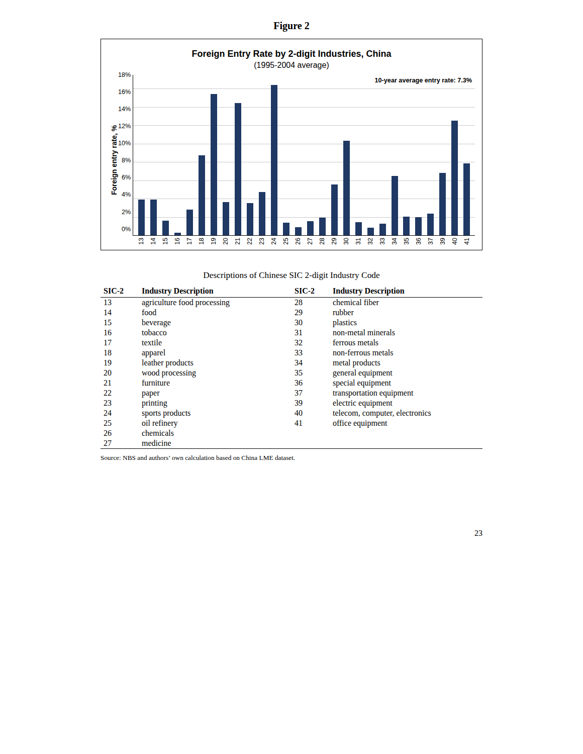Figure 2
Foreign Entry Rate by 2-digit Industries, China
(1995-2004 average)
Foreign entry rate, %
18% 16% 14% 12% 10% 8% 6% 4% 2% 0%
10-year average entry rate: 7.3%
13 14 15 16 17 18 19 20 21 22 23 24 25 26 27 28 29 30 31 32 33 34 35 36 37 39 40 41
Descriptions of Chinese SIC 2-digit Industry Code
| SIC-2 | Industry Description | SIC-2 | Industry Description |
| --- | --- | --- | --- |
| 13 | agriculture food processing | 28 | chemical fiber |
| 14 | food | 29 | rubber |
| 15 | beverage | 30 | plastics |
| 16 | tobacco | 31 | non-metal minerals |
| 17 | textile | 32 | ferrous metals |
| 18 | apparel | 33 | non-ferrous metals |
| 19 | leather products | 34 | metal products |
| 20 | wood processing | 35 | general equipment |
| 21 | furniture | 36 | special equipment |
| 22 | paper | 37 | transportation equipment |
| 23 | printing | 39 | electric equipment |
| 24 | sports products | 40 | telecom, computer, electronics |
| 25 | oil refinery | 41 | office equipment |
| 26 | chemicals | | |
| 27 | medicine | | |
Source: NBS and authors’ own calculation based on China LME dataset.
23